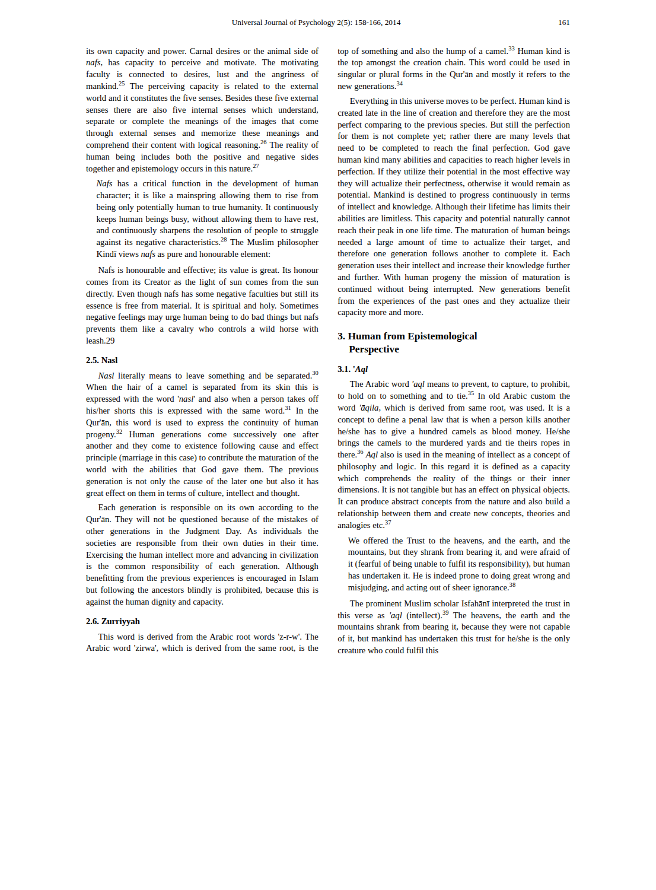Universal Journal of Psychology 2(5): 158-166, 2014 161
its own capacity and power. Carnal desires or the animal side of nafs, has capacity to perceive and motivate. The motivating faculty is connected to desires, lust and the angriness of mankind.25 The perceiving capacity is related to the external world and it constitutes the five senses. Besides these five external senses there are also five internal senses which understand, separate or complete the meanings of the images that come through external senses and memorize these meanings and comprehend their content with logical reasoning.26 The reality of human being includes both the positive and negative sides together and epistemology occurs in this nature.27
Nafs has a critical function in the development of human character; it is like a mainspring allowing them to rise from being only potentially human to true humanity. It continuously keeps human beings busy, without allowing them to have rest, and continuously sharpens the resolution of people to struggle against its negative characteristics.28 The Muslim philosopher Kindī views nafs as pure and honourable element:
Nafs is honourable and effective; its value is great. Its honour comes from its Creator as the light of sun comes from the sun directly. Even though nafs has some negative faculties but still its essence is free from material. It is spiritual and holy. Sometimes negative feelings may urge human being to do bad things but nafs prevents them like a cavalry who controls a wild horse with leash.29
2.5. Nasl
Nasl literally means to leave something and be separated.30 When the hair of a camel is separated from its skin this is expressed with the word 'nasl' and also when a person takes off his/her shorts this is expressed with the same word.31 In the Qur'ān, this word is used to express the continuity of human progeny.32 Human generations come successively one after another and they come to existence following cause and effect principle (marriage in this case) to contribute the maturation of the world with the abilities that God gave them. The previous generation is not only the cause of the later one but also it has great effect on them in terms of culture, intellect and thought.
Each generation is responsible on its own according to the Qur'ān. They will not be questioned because of the mistakes of other generations in the Judgment Day. As individuals the societies are responsible from their own duties in their time. Exercising the human intellect more and advancing in civilization is the common responsibility of each generation. Although benefitting from the previous experiences is encouraged in Islam but following the ancestors blindly is prohibited, because this is against the human dignity and capacity.
2.6. Zurriyyah
This word is derived from the Arabic root words 'z-r-w'. The Arabic word 'zirwa', which is derived from the same root, is the top of something and also the hump of a camel.33 Human kind is the top amongst the creation chain. This word could be used in singular or plural forms in the Qur'ān and mostly it refers to the new generations.34
Everything in this universe moves to be perfect. Human kind is created late in the line of creation and therefore they are the most perfect comparing to the previous species. But still the perfection for them is not complete yet; rather there are many levels that need to be completed to reach the final perfection. God gave human kind many abilities and capacities to reach higher levels in perfection. If they utilize their potential in the most effective way they will actualize their perfectness, otherwise it would remain as potential. Mankind is destined to progress continuously in terms of intellect and knowledge. Although their lifetime has limits their abilities are limitless. This capacity and potential naturally cannot reach their peak in one life time. The maturation of human beings needed a large amount of time to actualize their target, and therefore one generation follows another to complete it. Each generation uses their intellect and increase their knowledge further and further. With human progeny the mission of maturation is continued without being interrupted. New generations benefit from the experiences of the past ones and they actualize their capacity more and more.
3. Human from EpistemologicalPerspective
3.1. 'Aql
The Arabic word 'aql means to prevent, to capture, to prohibit, to hold on to something and to tie.35 In old Arabic custom the word 'āqila, which is derived from same root, was used. It is a concept to define a penal law that is when a person kills another he/she has to give a hundred camels as blood money. He/she brings the camels to the murdered yards and tie theirs ropes in there.36 Aql also is used in the meaning of intellect as a concept of philosophy and logic. In this regard it is defined as a capacity which comprehends the reality of the things or their inner dimensions. It is not tangible but has an effect on physical objects. It can produce abstract concepts from the nature and also build a relationship between them and create new concepts, theories and analogies etc.37
We offered the Trust to the heavens, and the earth, and the mountains, but they shrank from bearing it, and were afraid of it (fearful of being unable to fulfil its responsibility), but human has undertaken it. He is indeed prone to doing great wrong and misjudging, and acting out of sheer ignorance.38
The prominent Muslim scholar Isfahānī interpreted the trust in this verse as 'aql (intellect).39 The heavens, the earth and the mountains shrank from bearing it, because they were not capable of it, but mankind has undertaken this trust for he/she is the only creature who could fulfil this